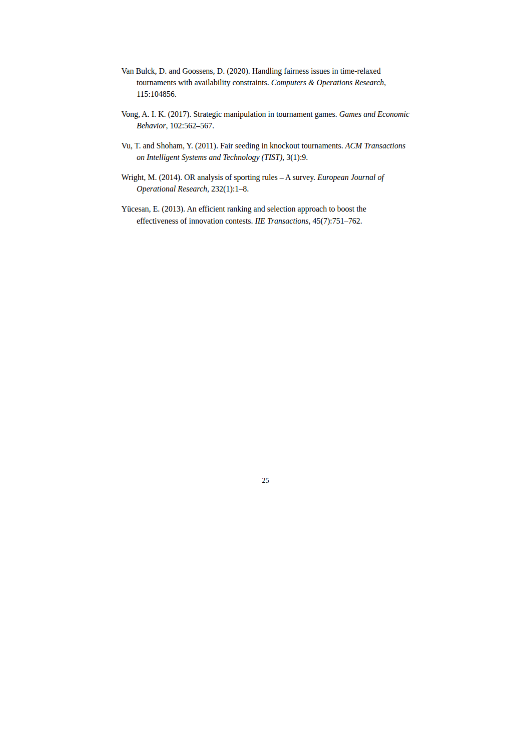Van Bulck, D. and Goossens, D. (2020). Handling fairness issues in time-relaxed tournaments with availability constraints. Computers & Operations Research, 115:104856.
Vong, A. I. K. (2017). Strategic manipulation in tournament games. Games and Economic Behavior, 102:562–567.
Vu, T. and Shoham, Y. (2011). Fair seeding in knockout tournaments. ACM Transactions on Intelligent Systems and Technology (TIST), 3(1):9.
Wright, M. (2014). OR analysis of sporting rules – A survey. European Journal of Operational Research, 232(1):1–8.
Yücesan, E. (2013). An efficient ranking and selection approach to boost the effectiveness of innovation contests. IIE Transactions, 45(7):751–762.
25